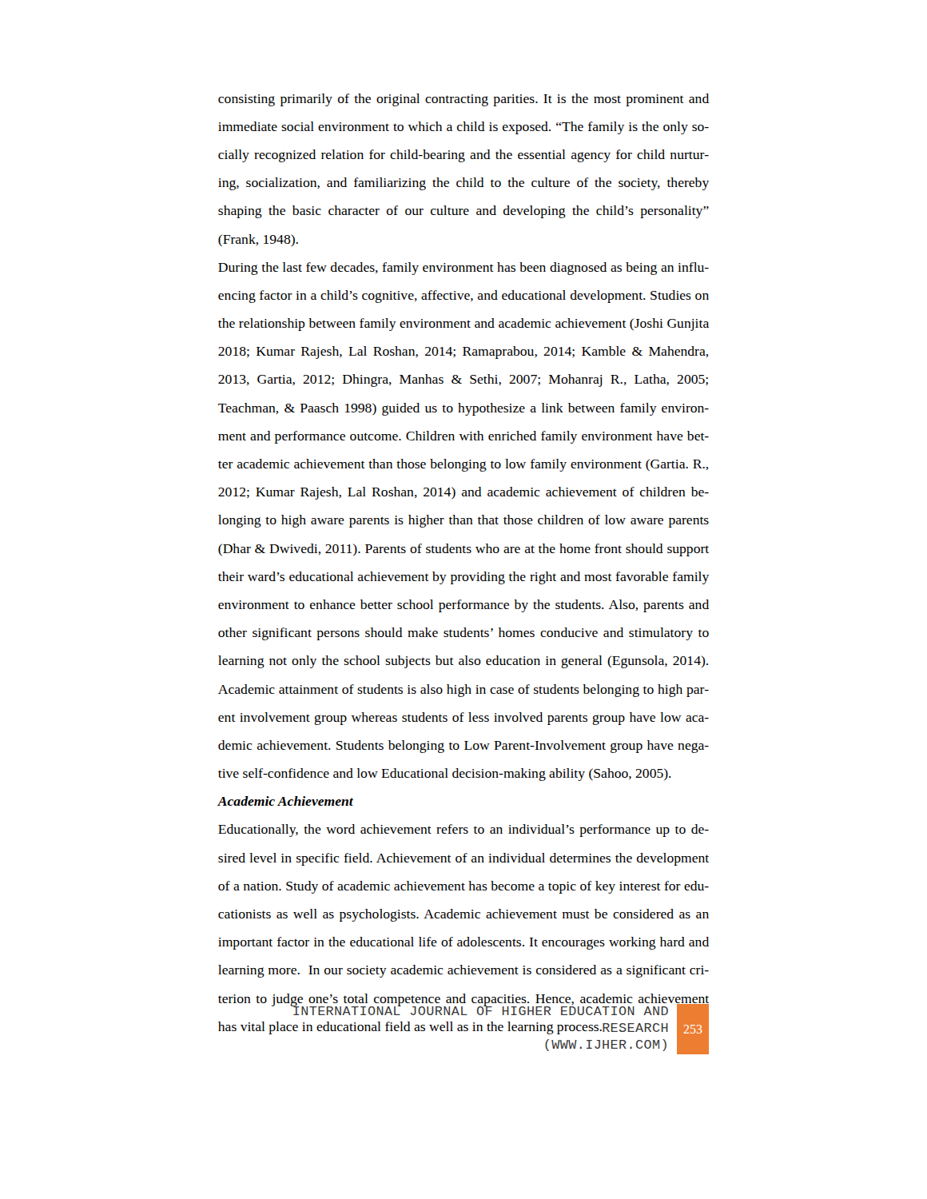consisting primarily of the original contracting parities. It is the most prominent and immediate social environment to which a child is exposed. “The family is the only socially recognized relation for child-bearing and the essential agency for child nurturing, socialization, and familiarizing the child to the culture of the society, thereby shaping the basic character of our culture and developing the child’s personality” (Frank, 1948).
During the last few decades, family environment has been diagnosed as being an influencing factor in a child’s cognitive, affective, and educational development. Studies on the relationship between family environment and academic achievement (Joshi Gunjita 2018; Kumar Rajesh, Lal Roshan, 2014; Ramaprabou, 2014; Kamble & Mahendra, 2013, Gartia, 2012; Dhingra, Manhas & Sethi, 2007; Mohanraj R., Latha, 2005; Teachman, & Paasch 1998) guided us to hypothesize a link between family environment and performance outcome. Children with enriched family environment have better academic achievement than those belonging to low family environment (Gartia. R., 2012; Kumar Rajesh, Lal Roshan, 2014) and academic achievement of children belonging to high aware parents is higher than that those children of low aware parents (Dhar & Dwivedi, 2011). Parents of students who are at the home front should support their ward’s educational achievement by providing the right and most favorable family environment to enhance better school performance by the students. Also, parents and other significant persons should make students’ homes conducive and stimulatory to learning not only the school subjects but also education in general (Egunsola, 2014). Academic attainment of students is also high in case of students belonging to high parent involvement group whereas students of less involved parents group have low academic achievement. Students belonging to Low Parent-Involvement group have negative self-confidence and low Educational decision-making ability (Sahoo, 2005).
Academic Achievement
Educationally, the word achievement refers to an individual’s performance up to desired level in specific field. Achievement of an individual determines the development of a nation. Study of academic achievement has become a topic of key interest for educationists as well as psychologists. Academic achievement must be considered as an important factor in the educational life of adolescents. It encourages working hard and learning more. In our society academic achievement is considered as a significant criterion to judge one’s total competence and capacities. Hence, academic achievement has vital place in educational field as well as in the learning process.
INTERNATIONAL JOURNAL OF HIGHER EDUCATION AND RESEARCH
(WWW.IJHER.COM)
253